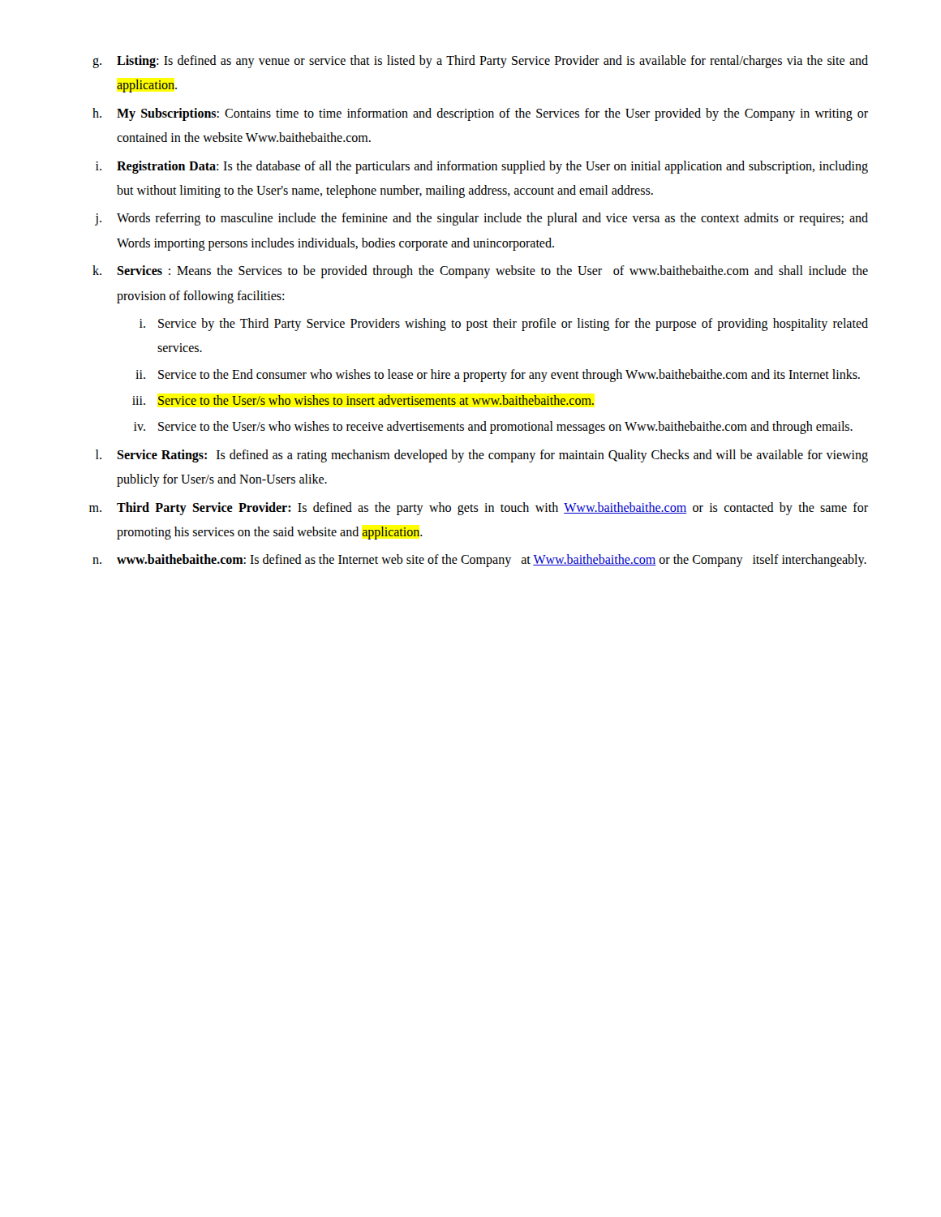Listing: Is defined as any venue or service that is listed by a Third Party Service Provider and is available for rental/charges via the site and application.
My Subscriptions: Contains time to time information and description of the Services for the User provided by the Company in writing or contained in the website Www.baithebaithe.com.
Registration Data: Is the database of all the particulars and information supplied by the User on initial application and subscription, including but without limiting to the User's name, telephone number, mailing address, account and email address.
Words referring to masculine include the feminine and the singular include the plural and vice versa as the context admits or requires; and Words importing persons includes individuals, bodies corporate and unincorporated.
Services : Means the Services to be provided through the Company website to the User of www.baithebaithe.com and shall include the provision of following facilities:
Service by the Third Party Service Providers wishing to post their profile or listing for the purpose of providing hospitality related services.
Service to the End consumer who wishes to lease or hire a property for any event through Www.baithebaithe.com and its Internet links.
Service to the User/s who wishes to insert advertisements at www.baithebaithe.com.
Service to the User/s who wishes to receive advertisements and promotional messages on Www.baithebaithe.com and through emails.
Service Ratings: Is defined as a rating mechanism developed by the company for maintain Quality Checks and will be available for viewing publicly for User/s and Non-Users alike.
Third Party Service Provider: Is defined as the party who gets in touch with Www.baithebaithe.com or is contacted by the same for promoting his services on the said website and application.
www.baithebaithe.com: Is defined as the Internet web site of the Company at Www.baithebaithe.com or the Company itself interchangeably.